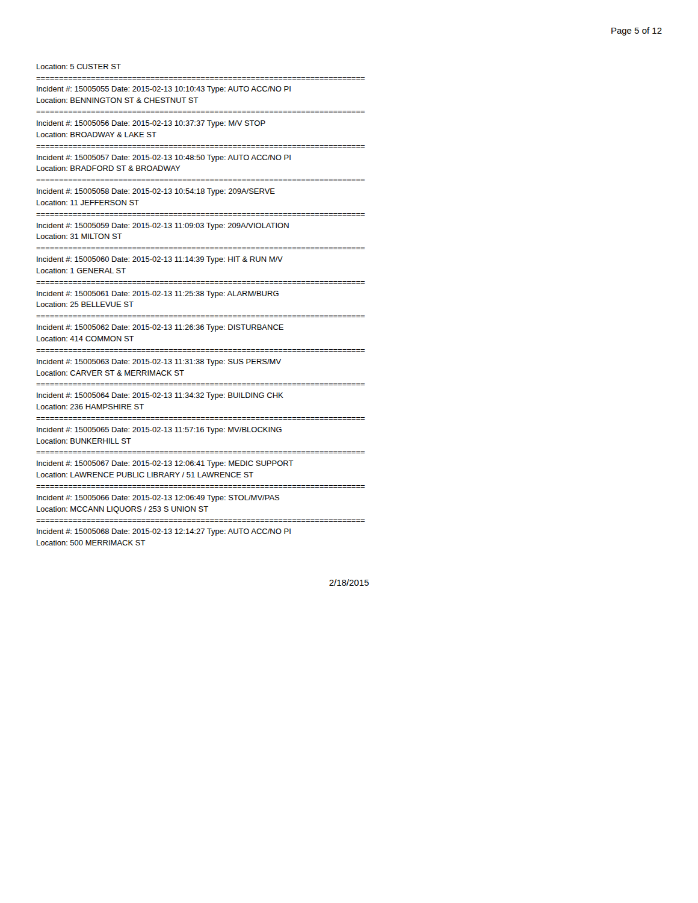Page 5 of 12
Location: 5 CUSTER ST
========================================================================
Incident #: 15005055 Date: 2015-02-13 10:10:43 Type: AUTO ACC/NO PI
Location: BENNINGTON ST & CHESTNUT ST
========================================================================
Incident #: 15005056 Date: 2015-02-13 10:37:37 Type: M/V STOP
Location: BROADWAY & LAKE ST
========================================================================
Incident #: 15005057 Date: 2015-02-13 10:48:50 Type: AUTO ACC/NO PI
Location: BRADFORD ST & BROADWAY
========================================================================
Incident #: 15005058 Date: 2015-02-13 10:54:18 Type: 209A/SERVE
Location: 11 JEFFERSON ST
========================================================================
Incident #: 15005059 Date: 2015-02-13 11:09:03 Type: 209A/VIOLATION
Location: 31 MILTON ST
========================================================================
Incident #: 15005060 Date: 2015-02-13 11:14:39 Type: HIT & RUN M/V
Location: 1 GENERAL ST
========================================================================
Incident #: 15005061 Date: 2015-02-13 11:25:38 Type: ALARM/BURG
Location: 25 BELLEVUE ST
========================================================================
Incident #: 15005062 Date: 2015-02-13 11:26:36 Type: DISTURBANCE
Location: 414 COMMON ST
========================================================================
Incident #: 15005063 Date: 2015-02-13 11:31:38 Type: SUS PERS/MV
Location: CARVER ST & MERRIMACK ST
========================================================================
Incident #: 15005064 Date: 2015-02-13 11:34:32 Type: BUILDING CHK
Location: 236 HAMPSHIRE ST
========================================================================
Incident #: 15005065 Date: 2015-02-13 11:57:16 Type: MV/BLOCKING
Location: BUNKERHILL ST
========================================================================
Incident #: 15005067 Date: 2015-02-13 12:06:41 Type: MEDIC SUPPORT
Location: LAWRENCE PUBLIC LIBRARY / 51 LAWRENCE ST
========================================================================
Incident #: 15005066 Date: 2015-02-13 12:06:49 Type: STOL/MV/PAS
Location: MCCANN LIQUORS / 253 S UNION ST
========================================================================
Incident #: 15005068 Date: 2015-02-13 12:14:27 Type: AUTO ACC/NO PI
Location: 500 MERRIMACK ST
2/18/2015